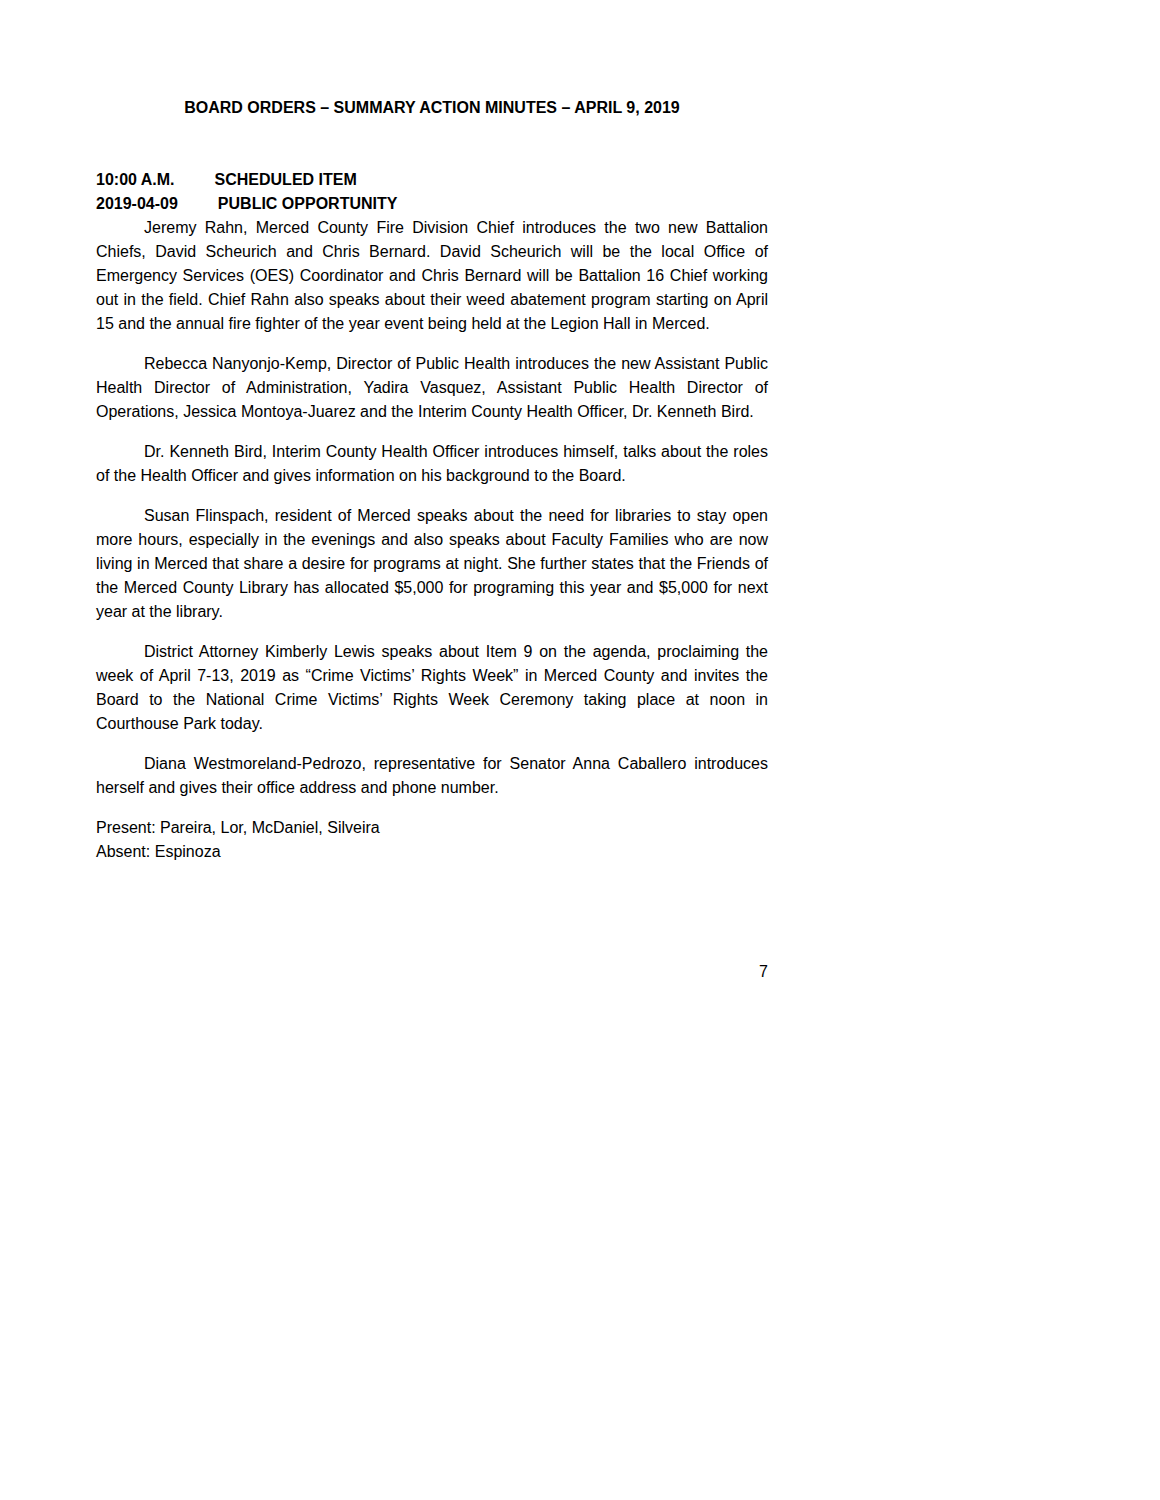BOARD ORDERS – SUMMARY ACTION MINUTES – APRIL 9, 2019
10:00 A.M. SCHEDULED ITEM
2019-04-09 PUBLIC OPPORTUNITY
Jeremy Rahn, Merced County Fire Division Chief introduces the two new Battalion Chiefs, David Scheurich and Chris Bernard. David Scheurich will be the local Office of Emergency Services (OES) Coordinator and Chris Bernard will be Battalion 16 Chief working out in the field. Chief Rahn also speaks about their weed abatement program starting on April 15 and the annual fire fighter of the year event being held at the Legion Hall in Merced.
Rebecca Nanyonjo-Kemp, Director of Public Health introduces the new Assistant Public Health Director of Administration, Yadira Vasquez, Assistant Public Health Director of Operations, Jessica Montoya-Juarez and the Interim County Health Officer, Dr. Kenneth Bird.
Dr. Kenneth Bird, Interim County Health Officer introduces himself, talks about the roles of the Health Officer and gives information on his background to the Board.
Susan Flinspach, resident of Merced speaks about the need for libraries to stay open more hours, especially in the evenings and also speaks about Faculty Families who are now living in Merced that share a desire for programs at night. She further states that the Friends of the Merced County Library has allocated $5,000 for programing this year and $5,000 for next year at the library.
District Attorney Kimberly Lewis speaks about Item 9 on the agenda, proclaiming the week of April 7-13, 2019 as “Crime Victims’ Rights Week” in Merced County and invites the Board to the National Crime Victims’ Rights Week Ceremony taking place at noon in Courthouse Park today.
Diana Westmoreland-Pedrozo, representative for Senator Anna Caballero introduces herself and gives their office address and phone number.
Present: Pareira, Lor, McDaniel, Silveira
Absent: Espinoza
7